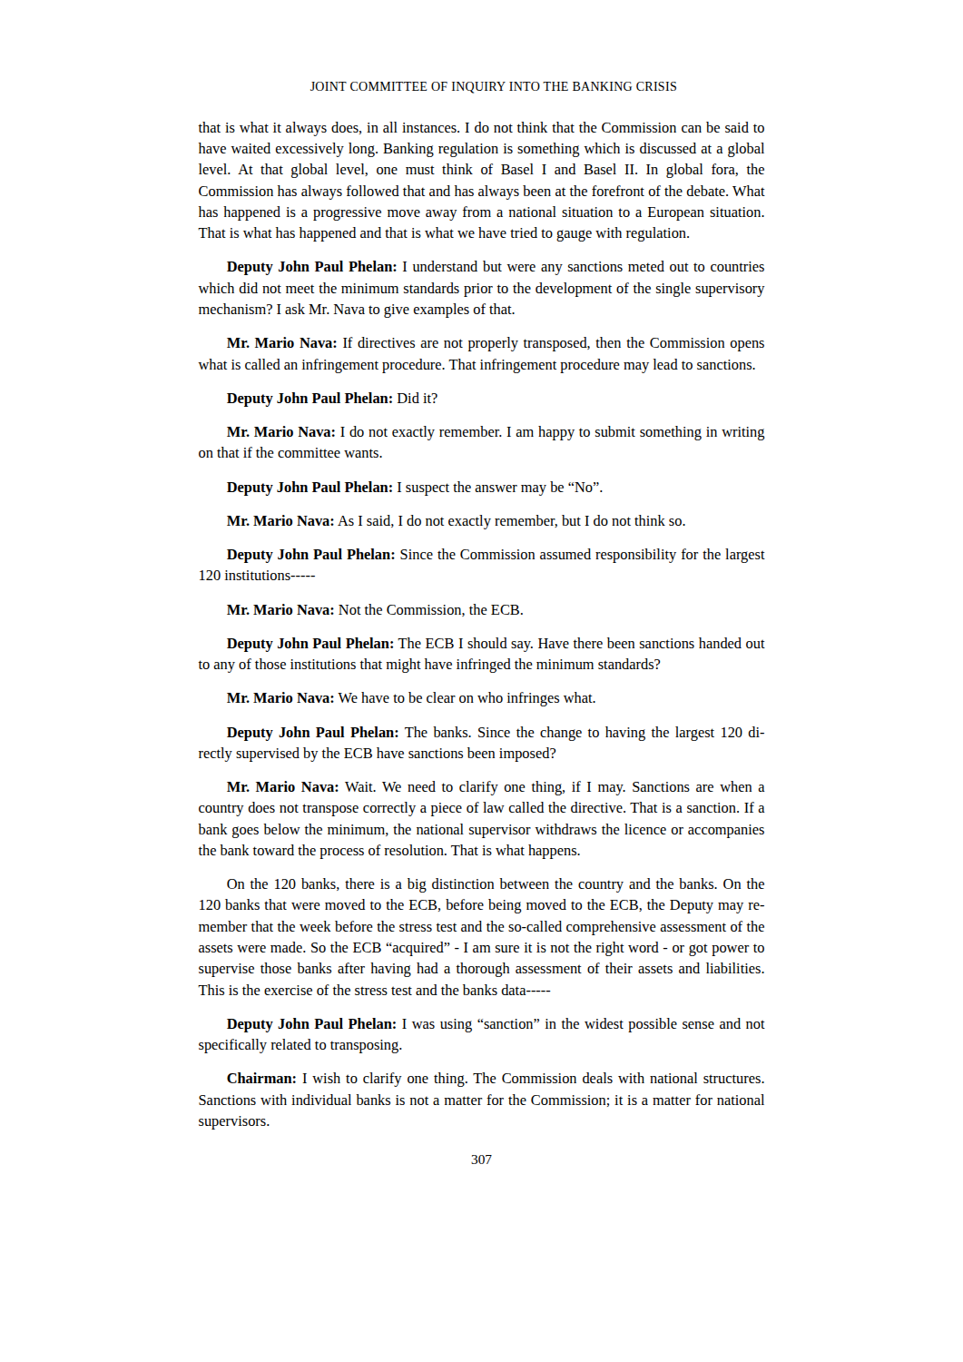Joint Committee of Inquiry into the Banking Crisis
that is what it always does, in all instances. I do not think that the Commission can be said to have waited excessively long. Banking regulation is something which is discussed at a global level. At that global level, one must think of Basel I and Basel II. In global fora, the Commission has always followed that and has always been at the forefront of the debate. What has happened is a progressive move away from a national situation to a European situation. That is what has happened and that is what we have tried to gauge with regulation.
Deputy John Paul Phelan: I understand but were any sanctions meted out to countries which did not meet the minimum standards prior to the development of the single supervisory mechanism? I ask Mr. Nava to give examples of that.
Mr. Mario Nava: If directives are not properly transposed, then the Commission opens what is called an infringement procedure. That infringement procedure may lead to sanctions.
Deputy John Paul Phelan: Did it?
Mr. Mario Nava: I do not exactly remember. I am happy to submit something in writing on that if the committee wants.
Deputy John Paul Phelan: I suspect the answer may be “No”.
Mr. Mario Nava: As I said, I do not exactly remember, but I do not think so.
Deputy John Paul Phelan: Since the Commission assumed responsibility for the largest 120 institutions-----
Mr. Mario Nava: Not the Commission, the ECB.
Deputy John Paul Phelan: The ECB I should say. Have there been sanctions handed out to any of those institutions that might have infringed the minimum standards?
Mr. Mario Nava: We have to be clear on who infringes what.
Deputy John Paul Phelan: The banks. Since the change to having the largest 120 directly supervised by the ECB have sanctions been imposed?
Mr. Mario Nava: Wait. We need to clarify one thing, if I may. Sanctions are when a country does not transpose correctly a piece of law called the directive. That is a sanction. If a bank goes below the minimum, the national supervisor withdraws the licence or accompanies the bank toward the process of resolution. That is what happens.
On the 120 banks, there is a big distinction between the country and the banks. On the 120 banks that were moved to the ECB, before being moved to the ECB, the Deputy may remember that the week before the stress test and the so-called comprehensive assessment of the assets were made. So the ECB “acquired” - I am sure it is not the right word - or got power to supervise those banks after having had a thorough assessment of their assets and liabilities. This is the exercise of the stress test and the banks data-----
Deputy John Paul Phelan: I was using “sanction” in the widest possible sense and not specifically related to transposing.
Chairman: I wish to clarify one thing. The Commission deals with national structures. Sanctions with individual banks is not a matter for the Commission; it is a matter for national supervisors.
307